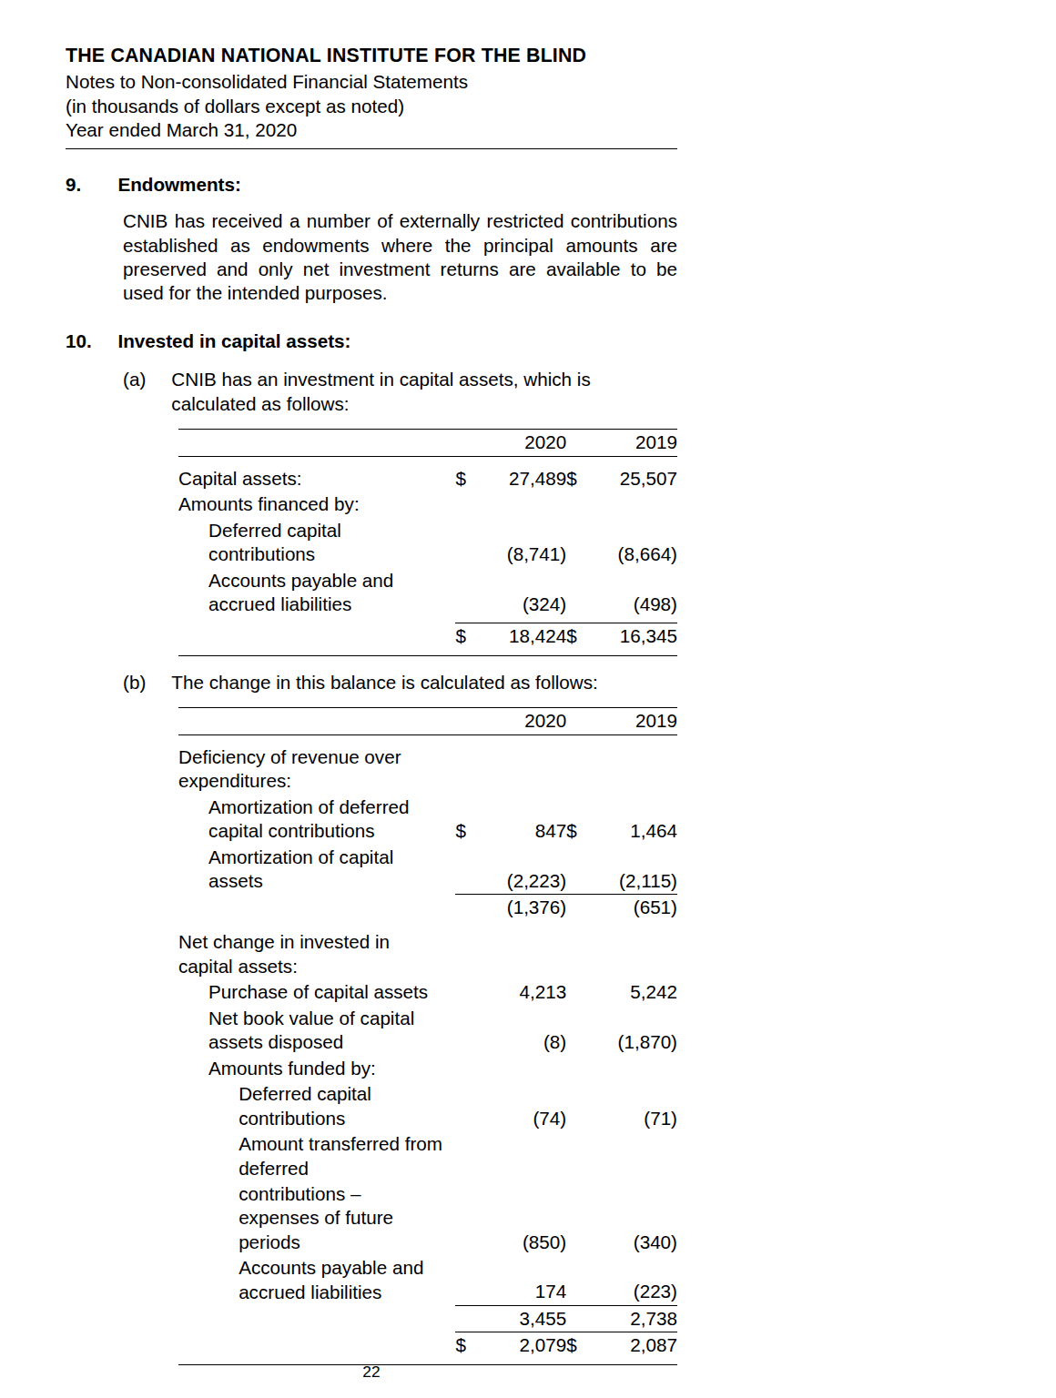THE CANADIAN NATIONAL INSTITUTE FOR THE BLIND
Notes to Non-consolidated Financial Statements
(in thousands of dollars except as noted)
Year ended March 31, 2020
9. Endowments:
CNIB has received a number of externally restricted contributions established as endowments where the principal amounts are preserved and only net investment returns are available to be used for the intended purposes.
10. Invested in capital assets:
(a) CNIB has an investment in capital assets, which is calculated as follows:
| | | 2020 | | 2019 |
| Capital assets: | $ | 27,489 | $ | 25,507 |
| Amounts financed by: | | | | |
| Deferred capital contributions | | (8,741) | | (8,664) |
| Accounts payable and accrued liabilities | | (324) | | (498) |
| | $ | 18,424 | $ | 16,345 |
(b) The change in this balance is calculated as follows:
| | | 2020 | | 2019 |
| Deficiency of revenue over expenditures: | | | | |
| Amortization of deferred capital contributions | $ | 847 | $ | 1,464 |
| Amortization of capital assets | | (2,223) | | (2,115) |
| | | (1,376) | | (651) |
| Net change in invested in capital assets: | | | | |
| Purchase of capital assets | | 4,213 | | 5,242 |
| Net book value of capital assets disposed | | (8) | | (1,870) |
| Amounts funded by: | | | | |
| Deferred capital contributions | | (74) | | (71) |
| Amount transferred from deferred | | | | |
| contributions – expenses of future periods | | (850) | | (340) |
| Accounts payable and accrued liabilities | | 174 | | (223) |
| | | 3,455 | | 2,738 |
| | $ | 2,079 | $ | 2,087 |
22